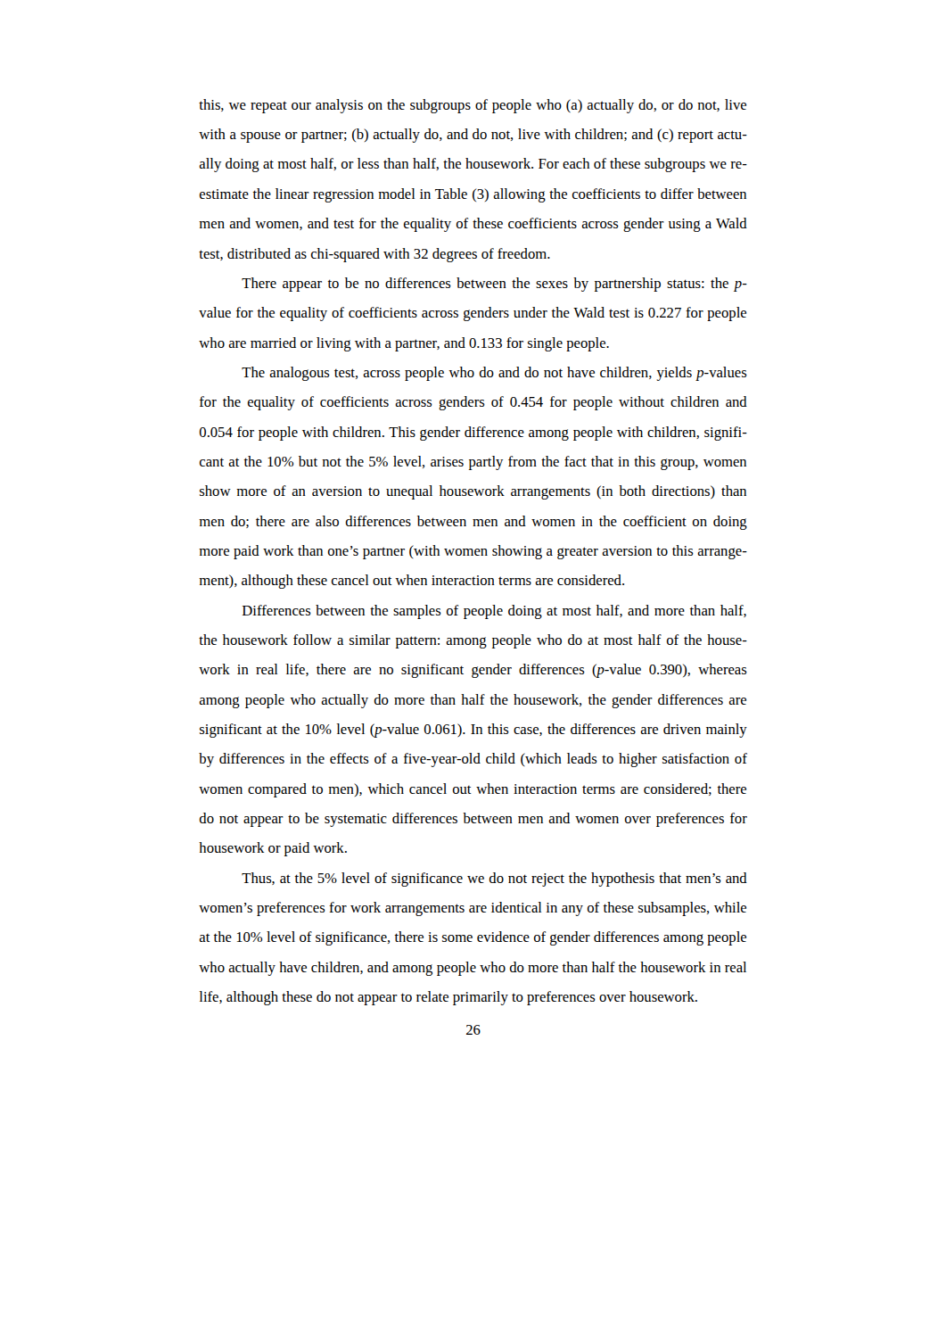this, we repeat our analysis on the subgroups of people who (a) actually do, or do not, live with a spouse or partner; (b) actually do, and do not, live with children; and (c) report actually doing at most half, or less than half, the housework. For each of these subgroups we re-estimate the linear regression model in Table (3) allowing the coefficients to differ between men and women, and test for the equality of these coefficients across gender using a Wald test, distributed as chi-squared with 32 degrees of freedom.
There appear to be no differences between the sexes by partnership status: the p-value for the equality of coefficients across genders under the Wald test is 0.227 for people who are married or living with a partner, and 0.133 for single people.
The analogous test, across people who do and do not have children, yields p-values for the equality of coefficients across genders of 0.454 for people without children and 0.054 for people with children. This gender difference among people with children, significant at the 10% but not the 5% level, arises partly from the fact that in this group, women show more of an aversion to unequal housework arrangements (in both directions) than men do; there are also differences between men and women in the coefficient on doing more paid work than one’s partner (with women showing a greater aversion to this arrangement), although these cancel out when interaction terms are considered.
Differences between the samples of people doing at most half, and more than half, the housework follow a similar pattern: among people who do at most half of the housework in real life, there are no significant gender differences (p-value 0.390), whereas among people who actually do more than half the housework, the gender differences are significant at the 10% level (p-value 0.061). In this case, the differences are driven mainly by differences in the effects of a five-year-old child (which leads to higher satisfaction of women compared to men), which cancel out when interaction terms are considered; there do not appear to be systematic differences between men and women over preferences for housework or paid work.
Thus, at the 5% level of significance we do not reject the hypothesis that men’s and women’s preferences for work arrangements are identical in any of these subsamples, while at the 10% level of significance, there is some evidence of gender differences among people who actually have children, and among people who do more than half the housework in real life, although these do not appear to relate primarily to preferences over housework.
26